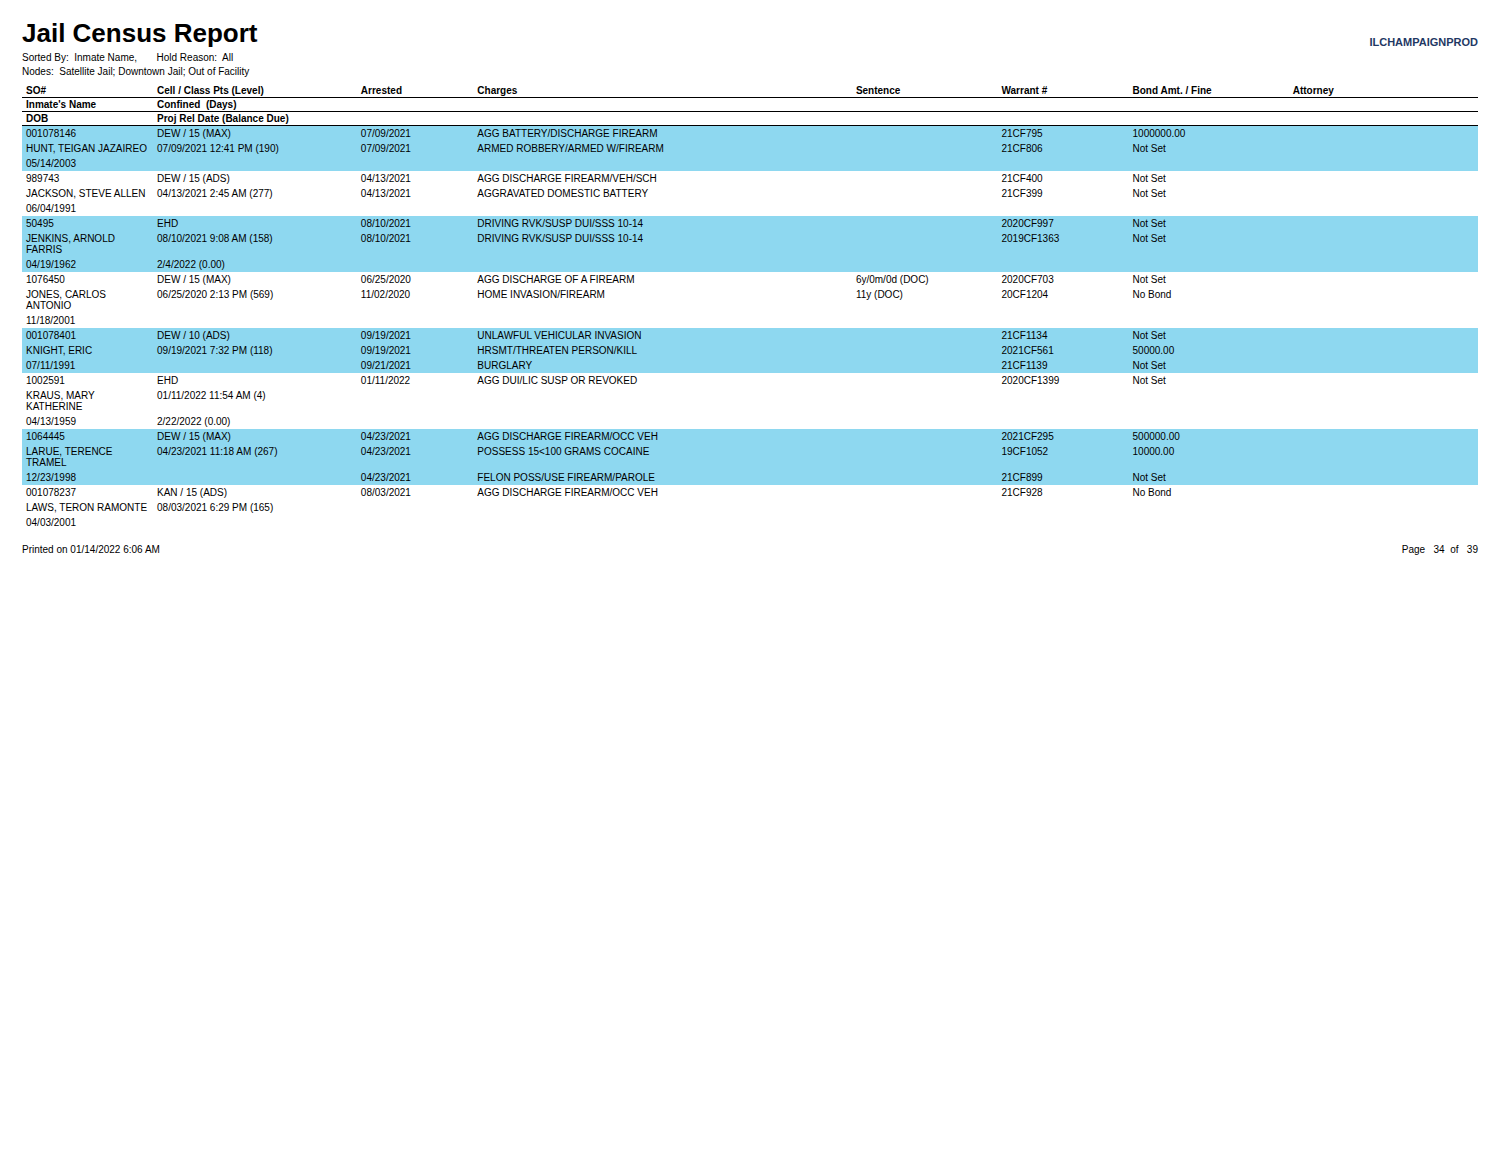ILCHAMPAIGNPROD
Jail Census Report
Sorted By: Inmate Name, Hold Reason: All
Nodes: Satellite Jail; Downtown Jail; Out of Facility
| SO# | Cell / Class Pts (Level) | Arrested | Charges | Sentence | Warrant # | Bond Amt. / Fine | Attorney |
| --- | --- | --- | --- | --- | --- | --- | --- |
| Inmate's Name | Confined (Days) | | | | | | |
| DOB | Proj Rel Date (Balance Due) | | | | | | |
| 001078146 | DEW / 15 (MAX) | 07/09/2021 | AGG BATTERY/DISCHARGE FIREARM | | 21CF795 | 1000000.00 | |
| HUNT, TEIGAN JAZAIREO | 07/09/2021 12:41 PM (190) | 07/09/2021 | ARMED ROBBERY/ARMED W/FIREARM | | 21CF806 | Not Set | |
| 05/14/2003 | | | | | | | |
| 989743 | DEW / 15 (ADS) | 04/13/2021 | AGG DISCHARGE FIREARM/VEH/SCH | | 21CF400 | Not Set | |
| JACKSON, STEVE ALLEN | 04/13/2021 2:45 AM (277) | 04/13/2021 | AGGRAVATED DOMESTIC BATTERY | | 21CF399 | Not Set | |
| 06/04/1991 | | | | | | | |
| 50495 | EHD | 08/10/2021 | DRIVING RVK/SUSP DUI/SSS 10-14 | | 2020CF997 | Not Set | |
| JENKINS, ARNOLD FARRIS | 08/10/2021 9:08 AM (158) | 08/10/2021 | DRIVING RVK/SUSP DUI/SSS 10-14 | | 2019CF1363 | Not Set | |
| 04/19/1962 | 2/4/2022 (0.00) | | | | | | |
| 1076450 | DEW / 15 (MAX) | 06/25/2020 | AGG DISCHARGE OF A FIREARM | 6y/0m/0d (DOC) | 2020CF703 | Not Set | |
| JONES, CARLOS ANTONIO | 06/25/2020 2:13 PM (569) | 11/02/2020 | HOME INVASION/FIREARM | 11y (DOC) | 20CF1204 | No Bond | |
| 11/18/2001 | | | | | | | |
| 001078401 | DEW / 10 (ADS) | 09/19/2021 | UNLAWFUL VEHICULAR INVASION | | 21CF1134 | Not Set | |
| KNIGHT, ERIC | 09/19/2021 7:32 PM (118) | 09/19/2021 | HRSMT/THREATEN PERSON/KILL | | 2021CF561 | 50000.00 | |
| 07/11/1991 | | 09/21/2021 | BURGLARY | | 21CF1139 | Not Set | |
| 1002591 | EHD | 01/11/2022 | AGG DUI/LIC SUSP OR REVOKED | | 2020CF1399 | Not Set | |
| KRAUS, MARY KATHERINE | 01/11/2022 11:54 AM (4) | | | | | | |
| 04/13/1959 | 2/22/2022 (0.00) | | | | | | |
| 1064445 | DEW / 15 (MAX) | 04/23/2021 | AGG DISCHARGE FIREARM/OCC VEH | | 2021CF295 | 500000.00 | |
| LARUE, TERENCE TRAMEL | 04/23/2021 11:18 AM (267) | 04/23/2021 | POSSESS 15<100 GRAMS COCAINE | | 19CF1052 | 10000.00 | |
| 12/23/1998 | | 04/23/2021 | FELON POSS/USE FIREARM/PAROLE | | 21CF899 | Not Set | |
| 001078237 | KAN / 15 (ADS) | 08/03/2021 | AGG DISCHARGE FIREARM/OCC VEH | | 21CF928 | No Bond | |
| LAWS, TERON RAMONTE | 08/03/2021 6:29 PM (165) | | | | | | |
| 04/03/2001 | | | | | | | |
Printed on 01/14/2022 6:06 AM Page 34 of 39